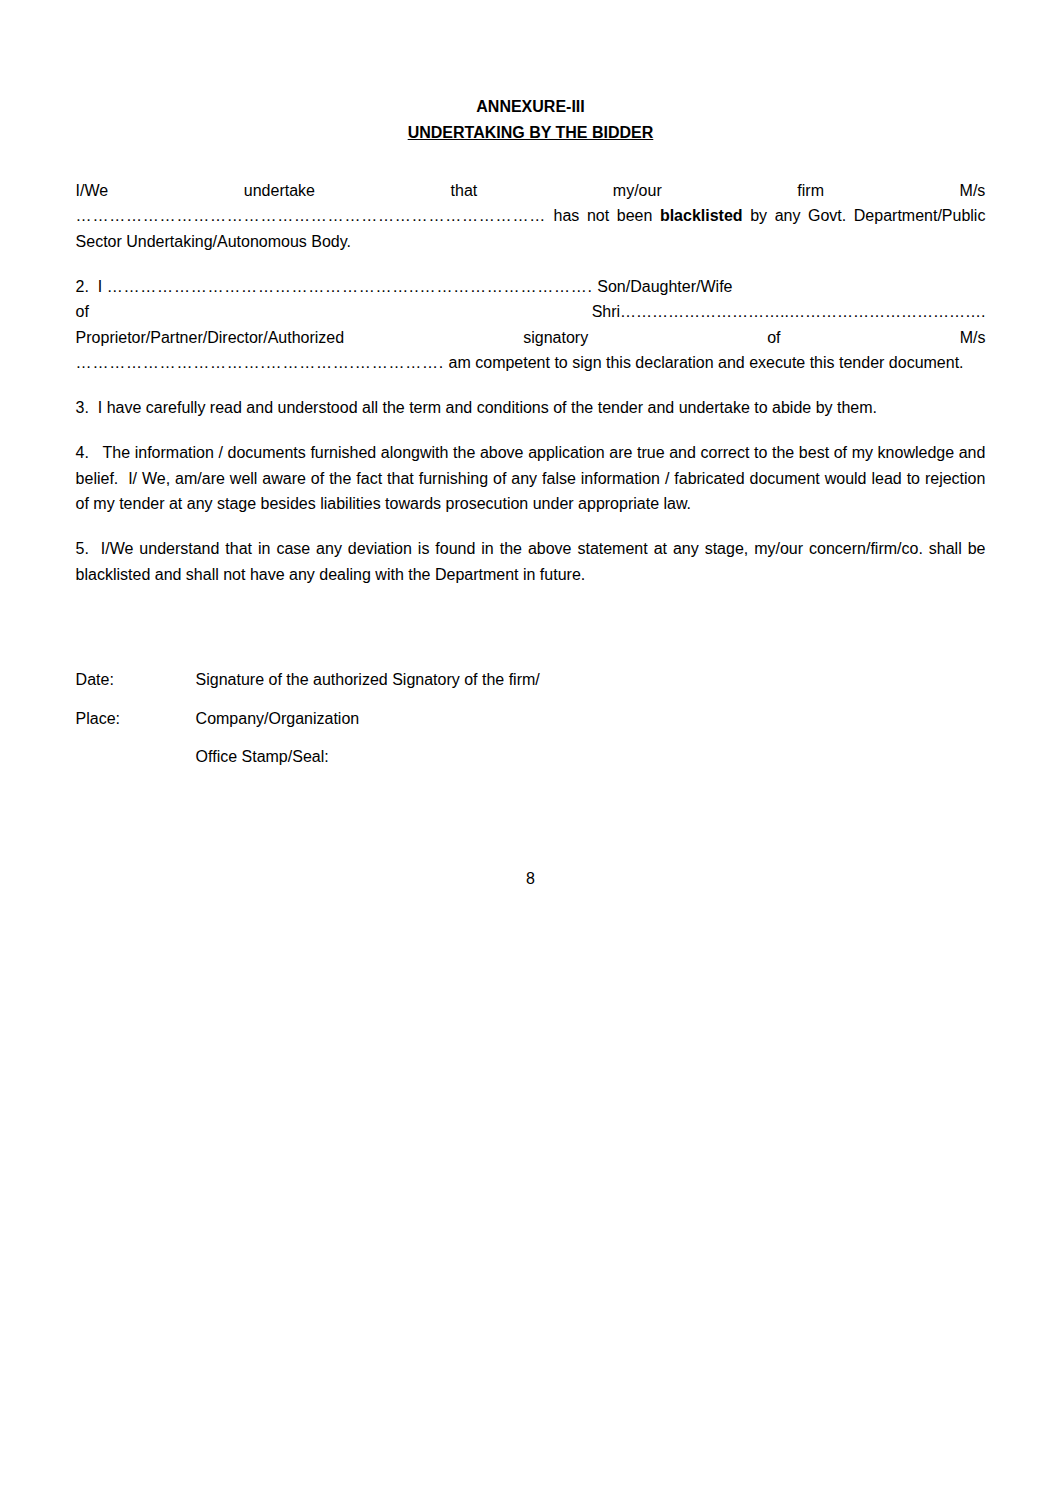ANNEXURE-III UNDERTAKING BY THE BIDDER
I/We undertake that my/our firm M/s ………………………………………………………………………… has not been blacklisted by any Govt. Department/Public Sector Undertaking/Autonomous Body.
2. I ………………………………………………..…………………………. Son/Daughter/Wife of Shri…………………………..………………………………. Proprietor/Partner/Director/Authorized signatory of M/s …………………………….…………….……………. am competent to sign this declaration and execute this tender document.
3. I have carefully read and understood all the term and conditions of the tender and undertake to abide by them.
4. The information / documents furnished alongwith the above application are true and correct to the best of my knowledge and belief. I/ We, am/are well aware of the fact that furnishing of any false information / fabricated document would lead to rejection of my tender at any stage besides liabilities towards prosecution under appropriate law.
5. I/We understand that in case any deviation is found in the above statement at any stage, my/our concern/firm/co. shall be blacklisted and shall not have any dealing with the Department in future.
Date: Signature of the authorized Signatory of the firm/
Place: Company/Organization
Office Stamp/Seal:
8